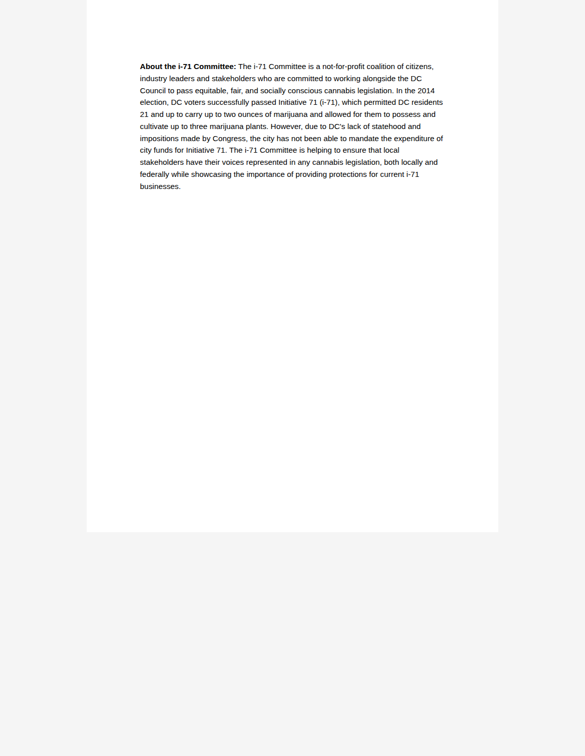About the i-71 Committee: The i-71 Committee is a not-for-profit coalition of citizens, industry leaders and stakeholders who are committed to working alongside the DC Council to pass equitable, fair, and socially conscious cannabis legislation. In the 2014 election, DC voters successfully passed Initiative 71 (i-71), which permitted DC residents 21 and up to carry up to two ounces of marijuana and allowed for them to possess and cultivate up to three marijuana plants. However, due to DC's lack of statehood and impositions made by Congress, the city has not been able to mandate the expenditure of city funds for Initiative 71. The i-71 Committee is helping to ensure that local stakeholders have their voices represented in any cannabis legislation, both locally and federally while showcasing the importance of providing protections for current i-71 businesses.